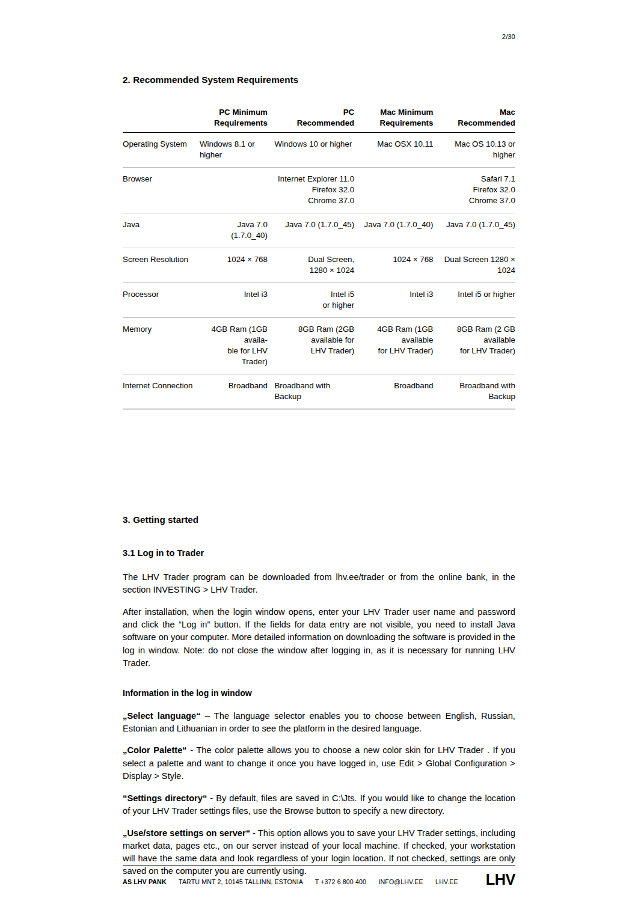2/30
2. Recommended System Requirements
| | PC Minimum Requirements | PC Recommended | Mac Minimum Requirements | Mac Recommended |
| --- | --- | --- | --- | --- |
| Operating System | Windows 8.1 or higher | Windows 10 or higher | Mac OSX 10.11 | Mac OS 10.13 or higher |
| Browser | | Internet Explorer 11.0 Firefox 32.0 Chrome 37.0 | | Safari 7.1 Firefox 32.0 Chrome 37.0 |
| Java | Java 7.0 (1.7.0_40) | Java 7.0 (1.7.0_45) | Java 7.0 (1.7.0_40) | Java 7.0 (1.7.0_45) |
| Screen Resolution | 1024 × 768 | Dual Screen, 1280 × 1024 | 1024 × 768 | Dual Screen 1280 × 1024 |
| Processor | Intel i3 | Intel i5 or higher | Intel i3 | Intel i5 or higher |
| Memory | 4GB Ram (1GB availa- ble for LHV Trader) | 8GB Ram (2GB available for LHV Trader) | 4GB Ram (1GB available for LHV Trader) | 8GB Ram (2 GB available for LHV Trader) |
| Internet Connection | Broadband | Broadband with Backup | Broadband | Broadband with Backup |
3. Getting started
3.1 Log in to Trader
The LHV Trader program can be downloaded from lhv.ee/trader or from the online bank, in the section INVESTING > LHV Trader.
After installation, when the login window opens, enter your LHV Trader user name and password and click the “Log in” button. If the fields for data entry are not visible, you need to install Java software on your computer. More detailed information on downloading the software is provided in the log in window. Note: do not close the window after logging in, as it is necessary for running LHV Trader.
Information in the log in window
„Select language“ – The language selector enables you to choose between English, Russian, Estonian and Lithuanian in order to see the platform in the desired language.
„Color Palette“ - The color palette allows you to choose a new color skin for LHV Trader . If you select a palette and want to change it once you have logged in, use Edit > Global Configuration > Display > Style.
“Settings directory“ - By default, files are saved in C:\Jts. If you would like to change the location of your LHV Trader settings files, use the Browse button to specify a new directory.
„Use/store settings on server“ - This option allows you to save your LHV Trader settings, including market data, pages etc., on our server instead of your local machine. If checked, your workstation will have the same data and look regardless of your login location. If not checked, settings are only saved on the computer you are currently using.
AS LHV PANK TARTU MNT 2, 10145 TALLINN, ESTONIA T +372 6 800 400 INFO@LHV.EE LHV.EE
LHV